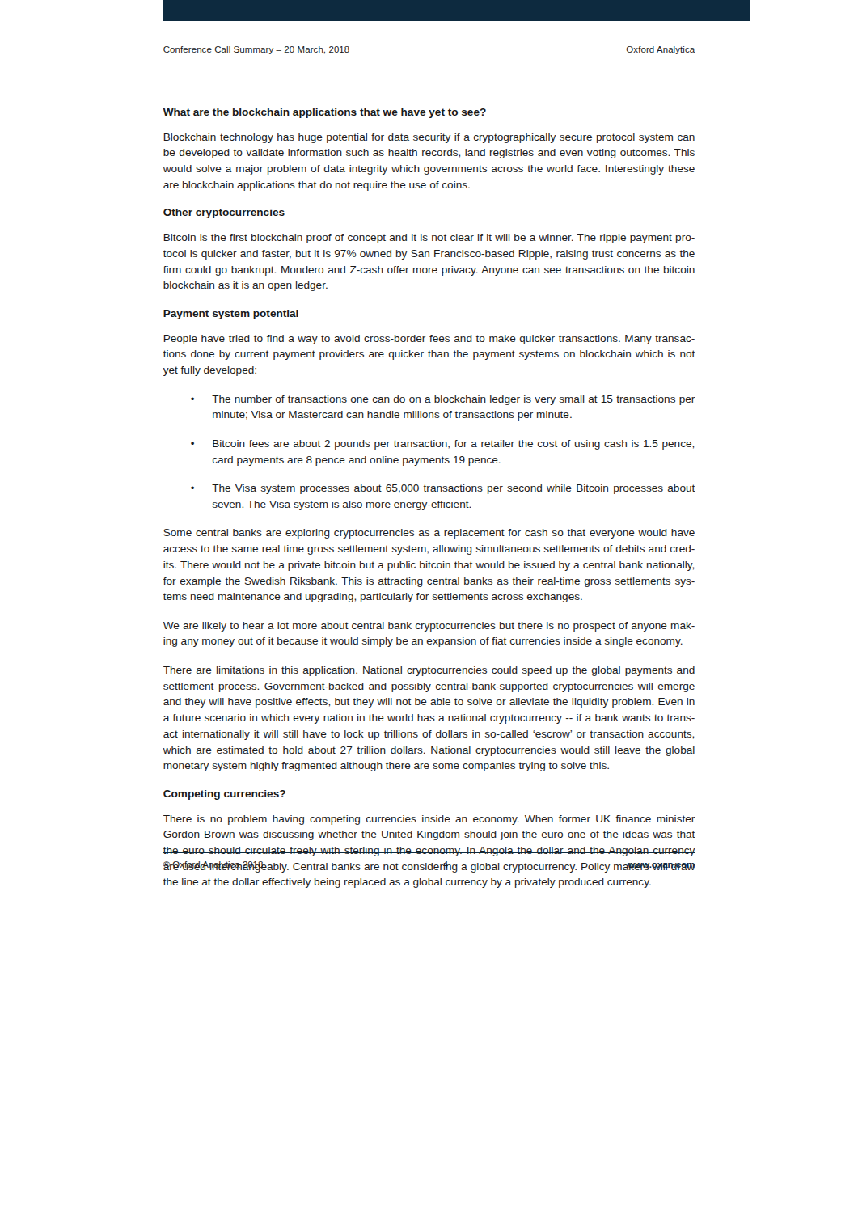Conference Call Summary – 20 March, 2018
Oxford Analytica
What are the blockchain applications that we have yet to see?
Blockchain technology has huge potential for data security if a cryptographically secure protocol system can be developed to validate information such as health records, land registries and even voting outcomes. This would solve a major problem of data integrity which governments across the world face. Interestingly these are blockchain applications that do not require the use of coins.
Other cryptocurrencies
Bitcoin is the first blockchain proof of concept and it is not clear if it will be a winner. The ripple payment protocol is quicker and faster, but it is 97% owned by San Francisco-based Ripple, raising trust concerns as the firm could go bankrupt. Mondero and Z-cash offer more privacy. Anyone can see transactions on the bitcoin blockchain as it is an open ledger.
Payment system potential
People have tried to find a way to avoid cross-border fees and to make quicker transactions. Many transactions done by current payment providers are quicker than the payment systems on blockchain which is not yet fully developed:
The number of transactions one can do on a blockchain ledger is very small at 15 transactions per minute; Visa or Mastercard can handle millions of transactions per minute.
Bitcoin fees are about 2 pounds per transaction, for a retailer the cost of using cash is 1.5 pence, card payments are 8 pence and online payments 19 pence.
The Visa system processes about 65,000 transactions per second while Bitcoin processes about seven. The Visa system is also more energy-efficient.
Some central banks are exploring cryptocurrencies as a replacement for cash so that everyone would have access to the same real time gross settlement system, allowing simultaneous settlements of debits and credits. There would not be a private bitcoin but a public bitcoin that would be issued by a central bank nationally, for example the Swedish Riksbank. This is attracting central banks as their real-time gross settlements systems need maintenance and upgrading, particularly for settlements across exchanges.
We are likely to hear a lot more about central bank cryptocurrencies but there is no prospect of anyone making any money out of it because it would simply be an expansion of fiat currencies inside a single economy.
There are limitations in this application. National cryptocurrencies could speed up the global payments and settlement process. Government-backed and possibly central-bank-supported cryptocurrencies will emerge and they will have positive effects, but they will not be able to solve or alleviate the liquidity problem. Even in a future scenario in which every nation in the world has a national cryptocurrency -- if a bank wants to transact internationally it will still have to lock up trillions of dollars in so-called ‘escrow’ or transaction accounts, which are estimated to hold about 27 trillion dollars. National cryptocurrencies would still leave the global monetary system highly fragmented although there are some companies trying to solve this.
Competing currencies?
There is no problem having competing currencies inside an economy. When former UK finance minister Gordon Brown was discussing whether the United Kingdom should join the euro one of the ideas was that the euro should circulate freely with sterling in the economy. In Angola the dollar and the Angolan currency are used interchangeably. Central banks are not considering a global cryptocurrency. Policy makers will draw the line at the dollar effectively being replaced as a global currency by a privately produced currency.
© Oxford Analytica 2018
4
www.oxan.com